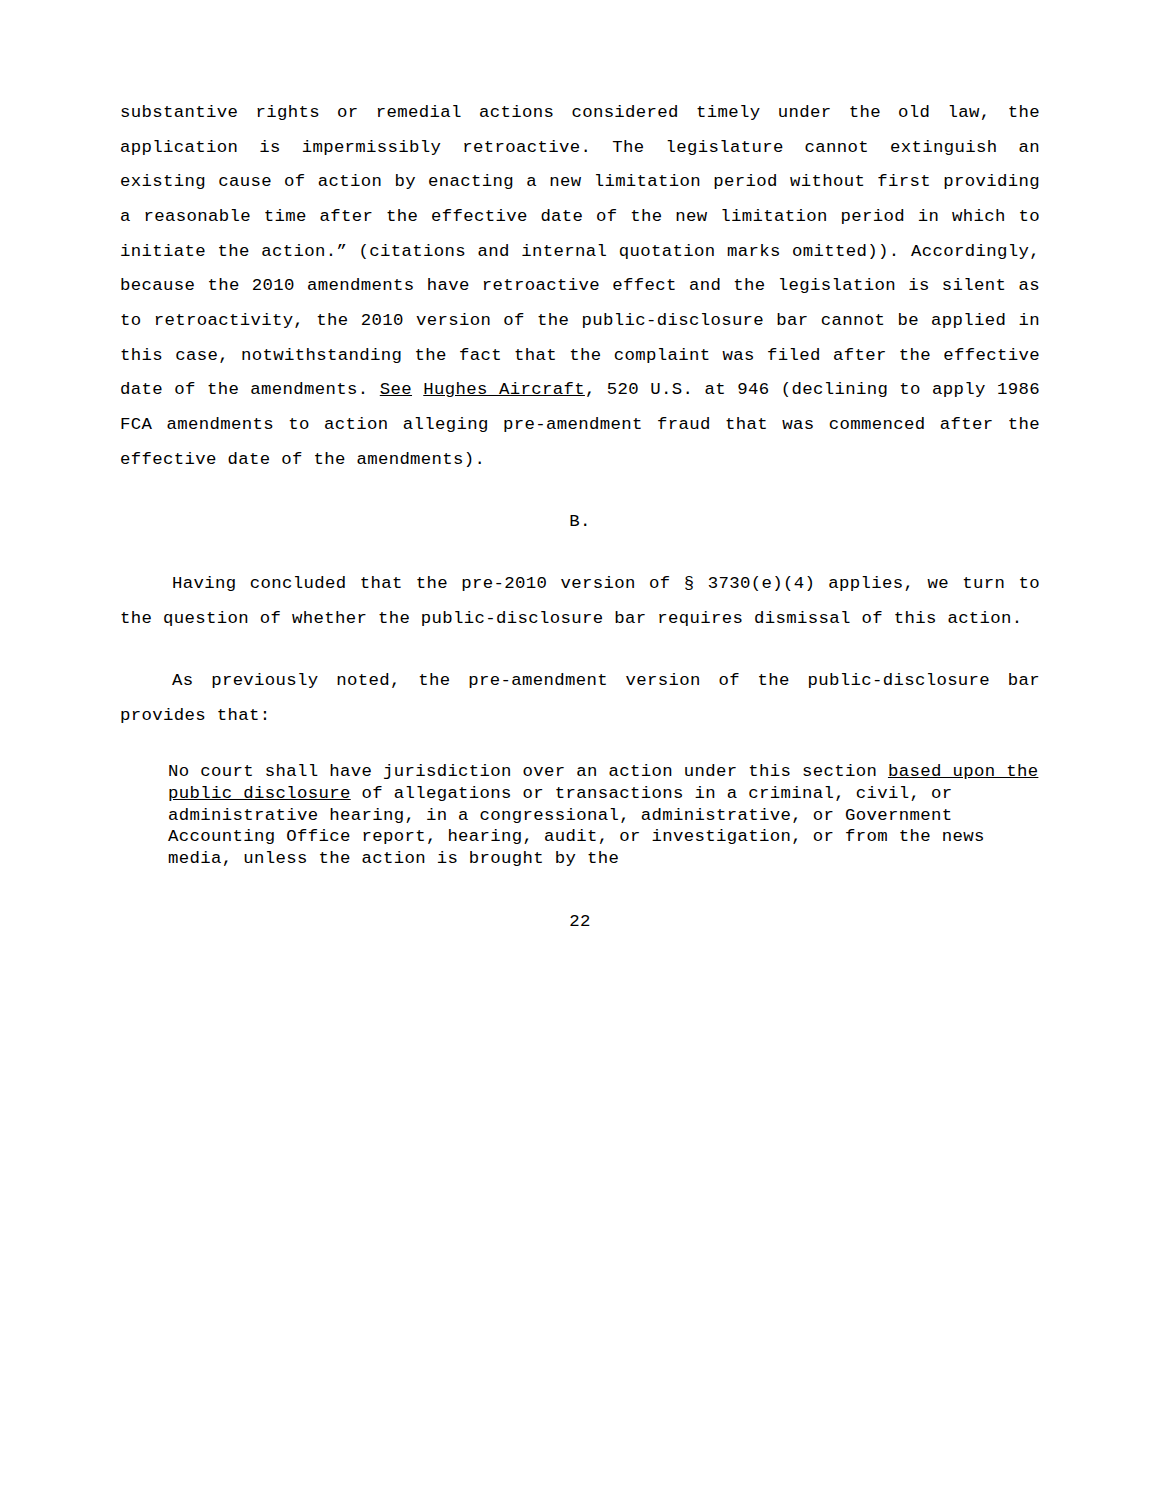substantive rights or remedial actions considered timely under the old law, the application is impermissibly retroactive. The legislature cannot extinguish an existing cause of action by enacting a new limitation period without first providing a reasonable time after the effective date of the new limitation period in which to initiate the action.” (citations and internal quotation marks omitted)). Accordingly, because the 2010 amendments have retroactive effect and the legislation is silent as to retroactivity, the 2010 version of the public-disclosure bar cannot be applied in this case, notwithstanding the fact that the complaint was filed after the effective date of the amendments. See Hughes Aircraft, 520 U.S. at 946 (declining to apply 1986 FCA amendments to action alleging pre-amendment fraud that was commenced after the effective date of the amendments).
B.
Having concluded that the pre-2010 version of § 3730(e)(4) applies, we turn to the question of whether the public-disclosure bar requires dismissal of this action.
As previously noted, the pre-amendment version of the public-disclosure bar provides that:
No court shall have jurisdiction over an action under this section based upon the public disclosure of allegations or transactions in a criminal, civil, or administrative hearing, in a congressional, administrative, or Government Accounting Office report, hearing, audit, or investigation, or from the news media, unless the action is brought by the
22